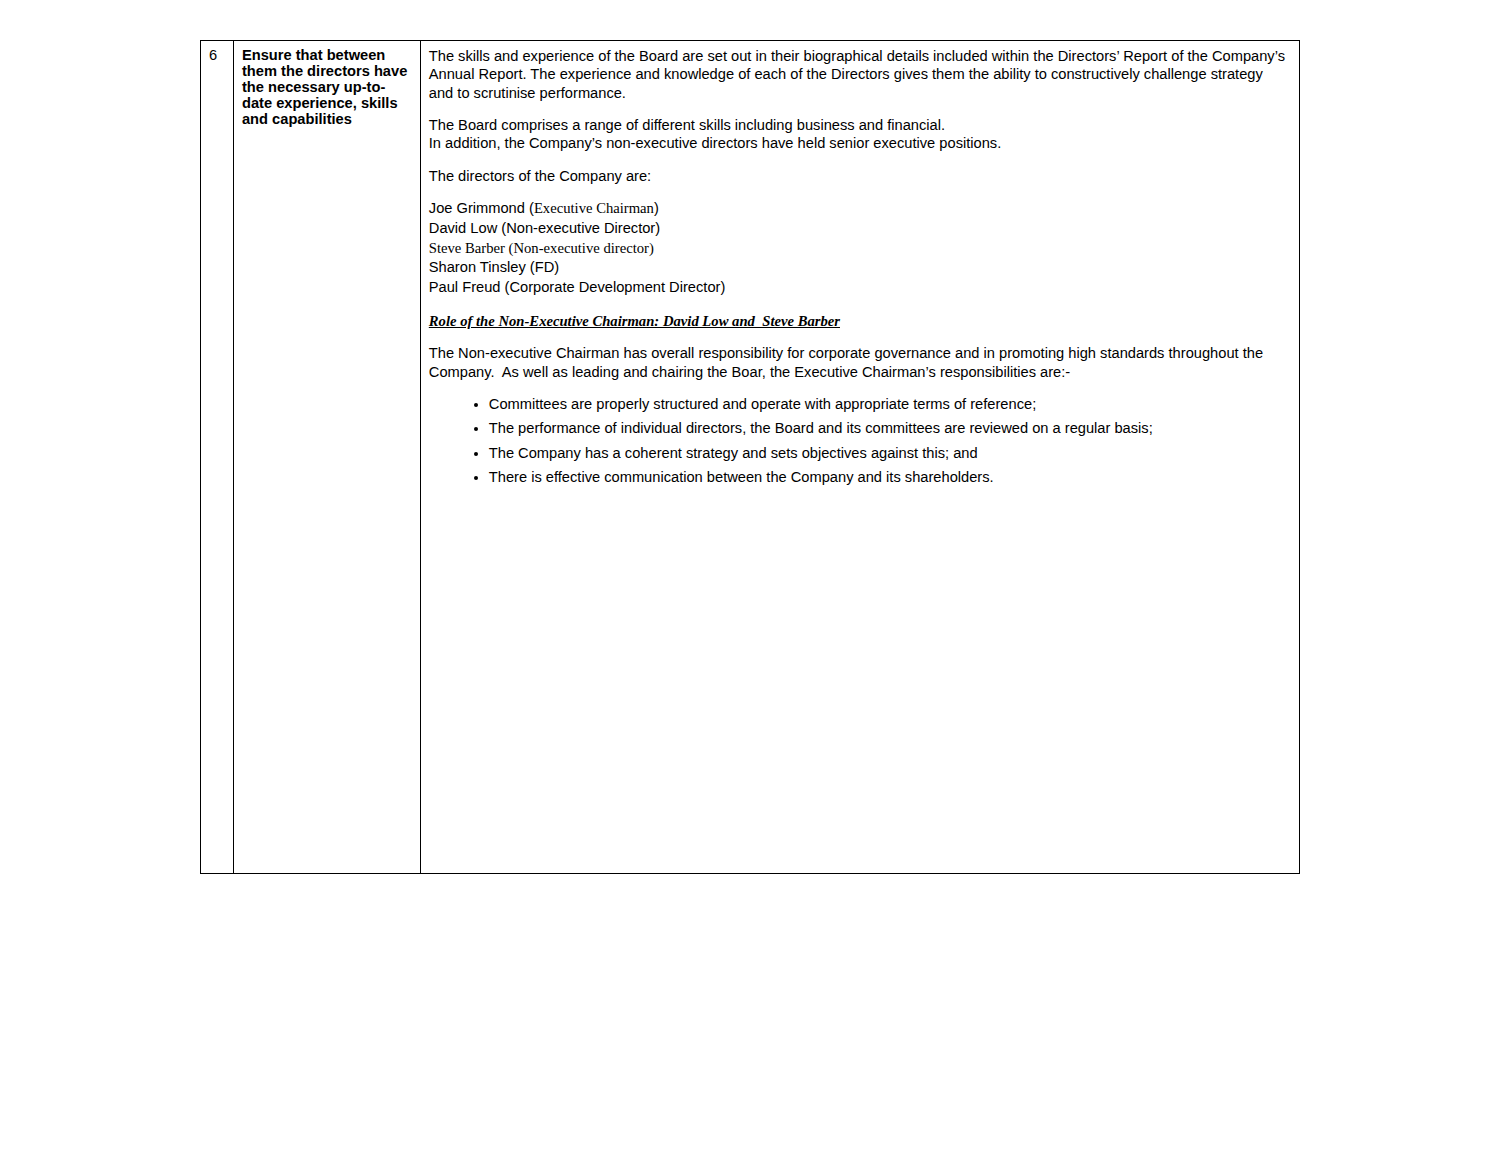| 6 | Ensure that between them the directors have the necessary up-to-date experience, skills and capabilities | The skills and experience of the Board are set out in their biographical details included within the Directors’ Report of the Company’s Annual Report. The experience and knowledge of each of the Directors gives them the ability to constructively challenge strategy and to scrutinise performance. The Board comprises a range of different skills including business and financial. In addition, the Company’s non-executive directors have held senior executive positions. The directors of the Company are: Joe Grimmond ( Executive Chairman ) David Low (Non-executive Director) Steve Barber (Non-executive director) Sharon Tinsley (FD) Paul Freud (Corporate Development Director) Role of the Non-Executive Chairman: David Low and Steve Barber The Non-executive Chairman has overall responsibility for corporate governance and in promoting high standards throughout the Company. As well as leading and chairing the Boar, the Executive Chairman’s responsibilities are:- Committees are properly structured and operate with appropriate terms of reference; The performance of individual directors, the Board and its committees are reviewed on a regular basis; The Company has a coherent strategy and sets objectives against this; and There is effective communication between the Company and its shareholders. |